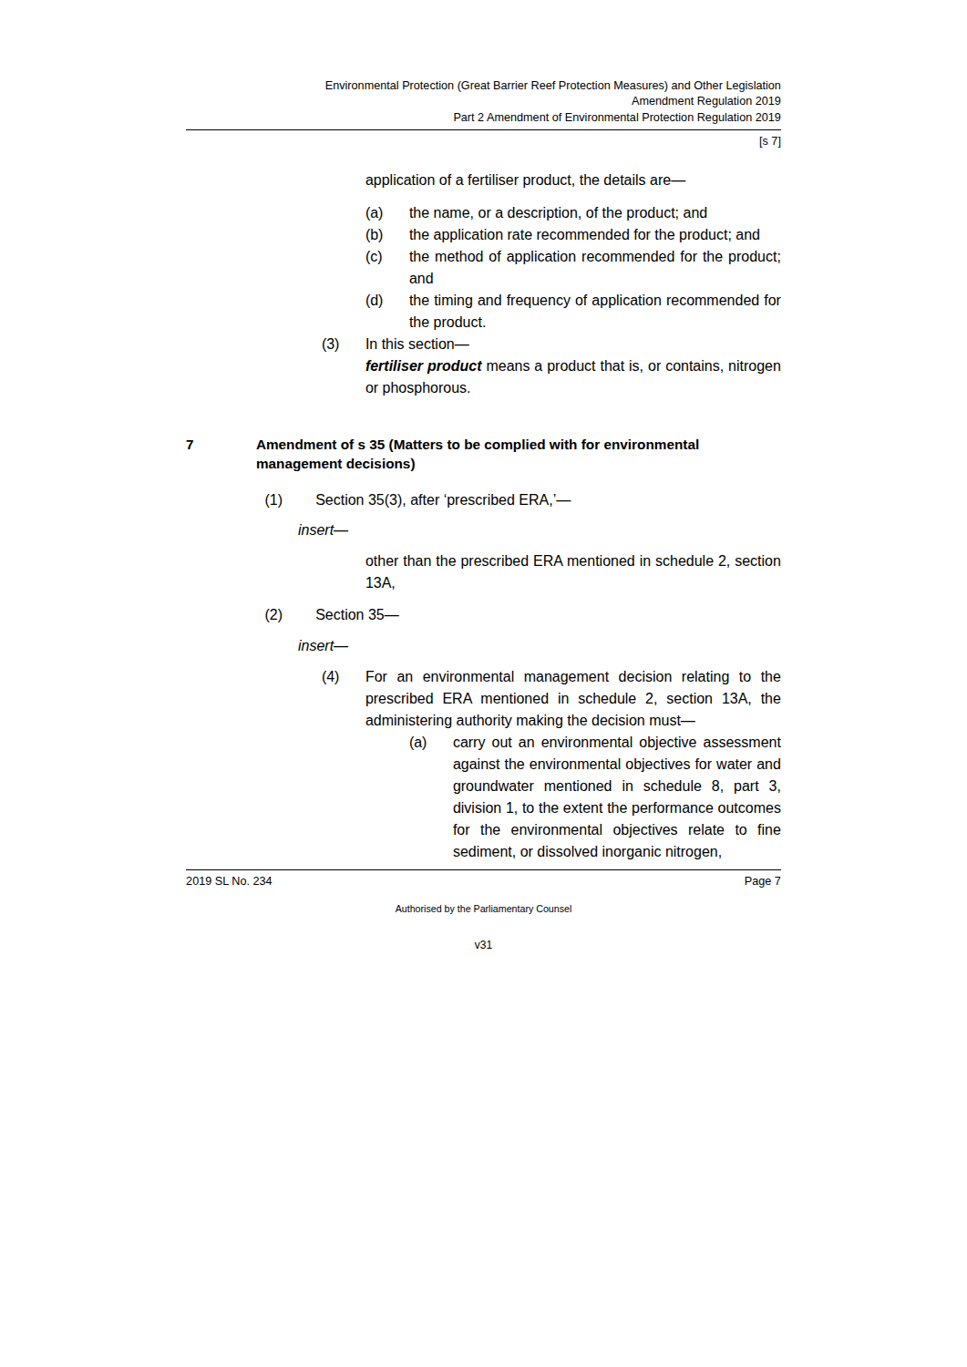Environmental Protection (Great Barrier Reef Protection Measures) and Other Legislation Amendment Regulation 2019 Part 2 Amendment of Environmental Protection Regulation 2019
[s 7]
application of a fertiliser product, the details are—
(a) the name, or a description, of the product; and
(b) the application rate recommended for the product; and
(c) the method of application recommended for the product; and
(d) the timing and frequency of application recommended for the product.
(3) In this section—
fertiliser product means a product that is, or contains, nitrogen or phosphorous.
7 Amendment of s 35 (Matters to be complied with for environmental management decisions)
(1) Section 35(3), after ‘prescribed ERA,’—
insert—
other than the prescribed ERA mentioned in schedule 2, section 13A,
(2) Section 35—
insert—
(4) For an environmental management decision relating to the prescribed ERA mentioned in schedule 2, section 13A, the administering authority making the decision must—
(a) carry out an environmental objective assessment against the environmental objectives for water and groundwater mentioned in schedule 8, part 3, division 1, to the extent the performance outcomes for the environmental objectives relate to fine sediment, or dissolved inorganic nitrogen,
2019 SL No. 234 Page 7
Authorised by the Parliamentary Counsel
v31